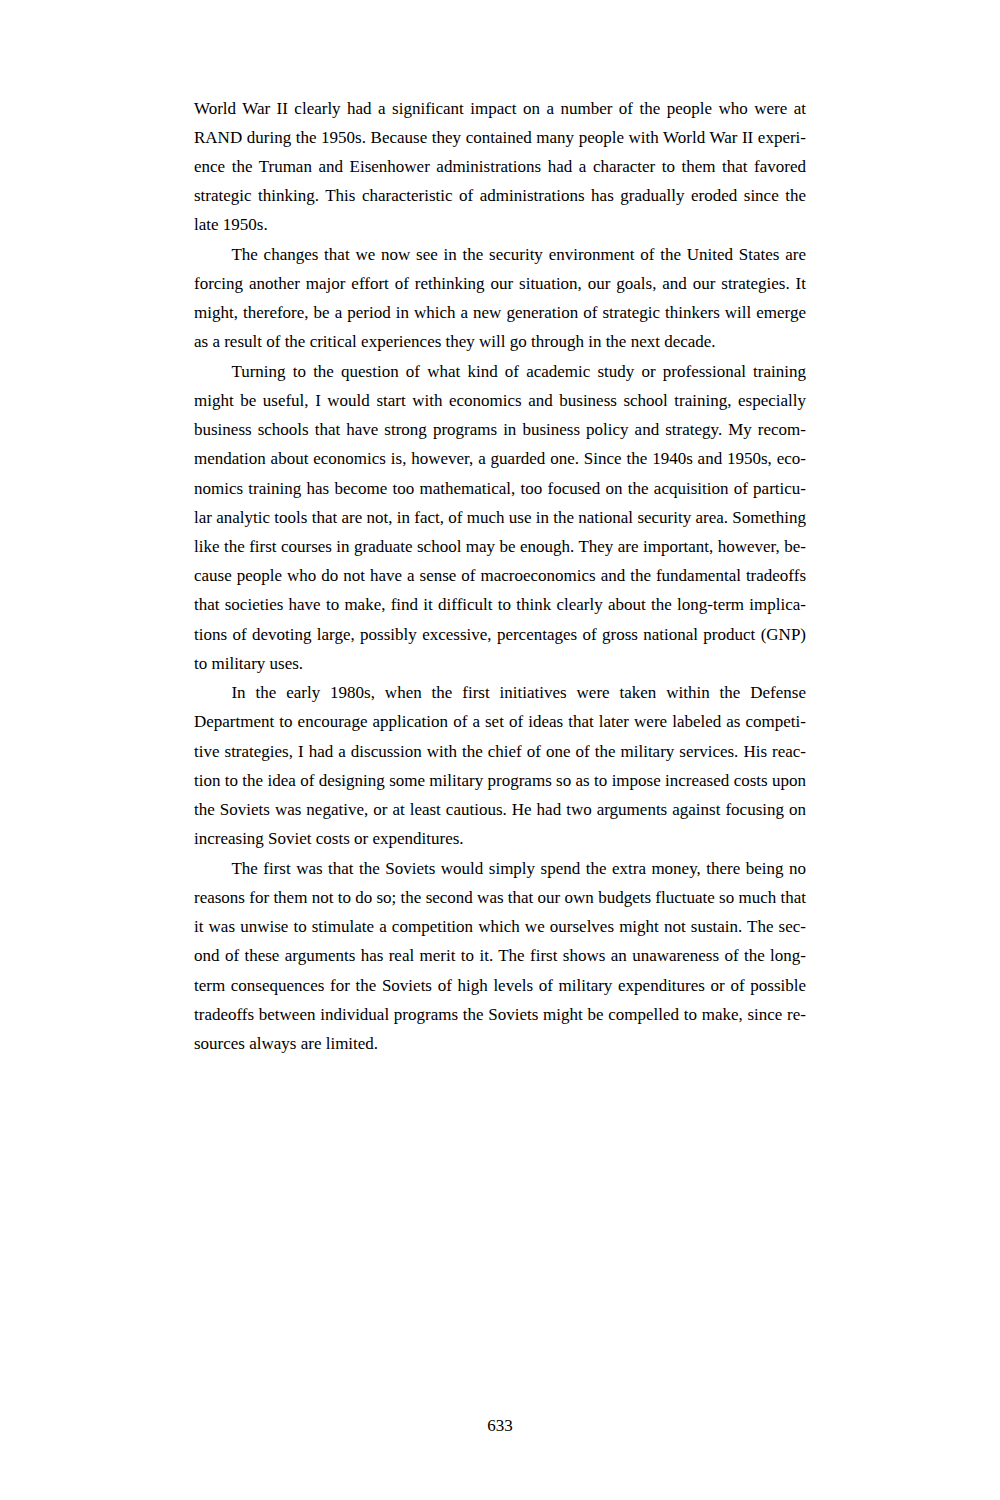World War II clearly had a significant impact on a number of the people who were at RAND during the 1950s. Because they contained many people with World War II experience the Truman and Eisenhower administrations had a character to them that favored strategic thinking. This characteristic of administrations has gradually eroded since the late 1950s.
The changes that we now see in the security environment of the United States are forcing another major effort of rethinking our situation, our goals, and our strategies. It might, therefore, be a period in which a new generation of strategic thinkers will emerge as a result of the critical experiences they will go through in the next decade.
Turning to the question of what kind of academic study or professional training might be useful, I would start with economics and business school training, especially business schools that have strong programs in business policy and strategy. My recommendation about economics is, however, a guarded one. Since the 1940s and 1950s, economics training has become too mathematical, too focused on the acquisition of particular analytic tools that are not, in fact, of much use in the national security area. Something like the first courses in graduate school may be enough. They are important, however, because people who do not have a sense of macroeconomics and the fundamental tradeoffs that societies have to make, find it difficult to think clearly about the long-term implications of devoting large, possibly excessive, percentages of gross national product (GNP) to military uses.
In the early 1980s, when the first initiatives were taken within the Defense Department to encourage application of a set of ideas that later were labeled as competitive strategies, I had a discussion with the chief of one of the military services. His reaction to the idea of designing some military programs so as to impose increased costs upon the Soviets was negative, or at least cautious. He had two arguments against focusing on increasing Soviet costs or expenditures.
The first was that the Soviets would simply spend the extra money, there being no reasons for them not to do so; the second was that our own budgets fluctuate so much that it was unwise to stimulate a competition which we ourselves might not sustain. The second of these arguments has real merit to it. The first shows an unawareness of the long-term consequences for the Soviets of high levels of military expenditures or of possible tradeoffs between individual programs the Soviets might be compelled to make, since resources always are limited.
633